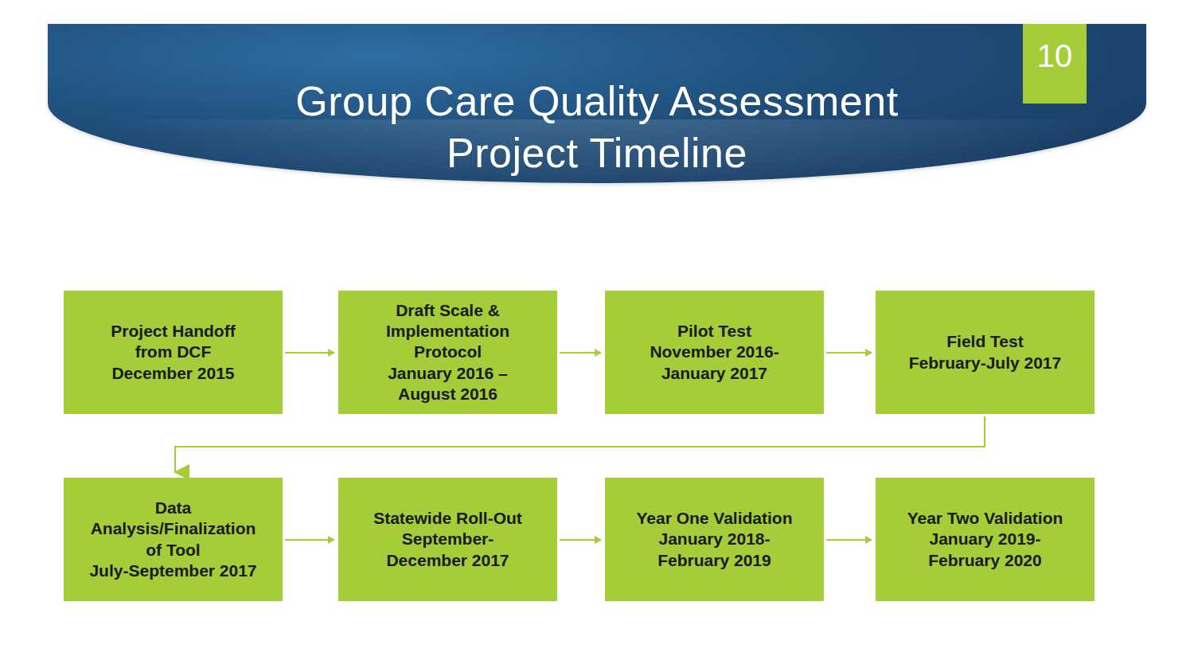Group Care Quality Assessment
Project Timeline
10
Project Handoff from DCF December 2015
Draft Scale & Implementation Protocol January 2016 – August 2016
Pilot Test November 2016- January 2017
Field Test February-July 2017
Data Analysis/Finalization of Tool July-September 2017
Statewide Roll-Out September- December 2017
Year One Validation January 2018- February 2019
Year Two Validation January 2019- February 2020